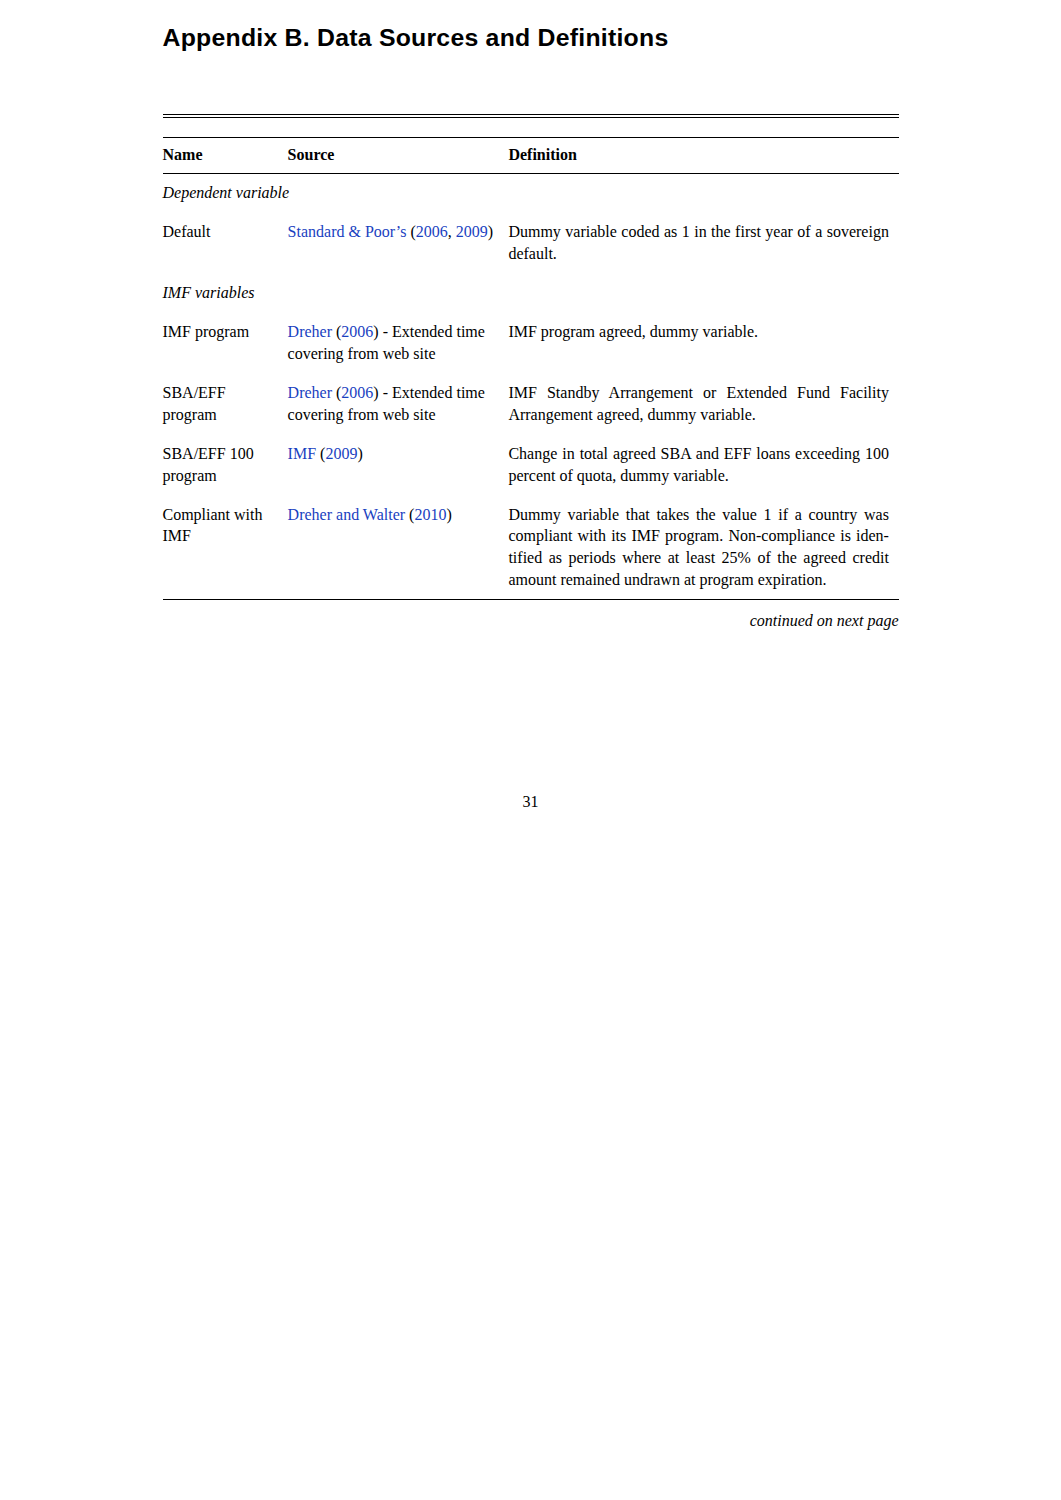Appendix B. Data Sources and Definitions
| Name | Source | Definition |
| --- | --- | --- |
| Dependent variable |
| Default | Standard & Poor’s ( 2006 , 2009 ) | Dummy variable coded as 1 in the first year of a sovereign default. |
| IMF variables |
| IMF program | Dreher ( 2006 ) - Extended time covering from web site | IMF program agreed, dummy variable. |
| SBA/EFF program | Dreher ( 2006 ) - Extended time covering from web site | IMF Standby Arrangement or Extended Fund Facility Arrangement agreed, dummy variable. |
| SBA/EFF 100 program | IMF ( 2009 ) | Change in total agreed SBA and EFF loans exceeding 100 percent of quota, dummy variable. |
| Compliant with IMF | Dreher and Walter ( 2010 ) | Dummy variable that takes the value 1 if a country was compliant with its IMF program. Non-compliance is identified as periods where at least 25% of the agreed credit amount remained undrawn at program expiration. |
continued on next page
31